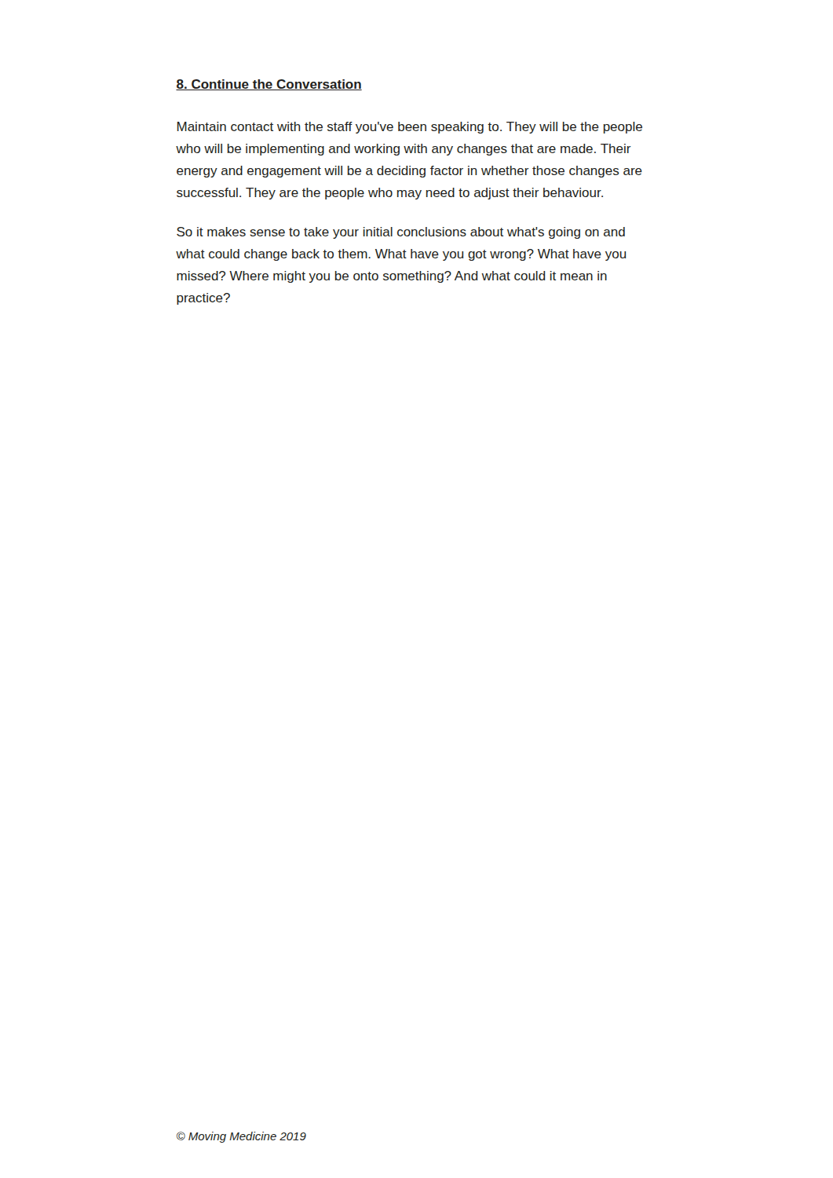8. Continue the Conversation
Maintain contact with the staff you've been speaking to. They will be the people who will be implementing and working with any changes that are made. Their energy and engagement will be a deciding factor in whether those changes are successful. They are the people who may need to adjust their behaviour.
So it makes sense to take your initial conclusions about what's going on and what could change back to them. What have you got wrong? What have you missed? Where might you be onto something? And what could it mean in practice?
© Moving Medicine 2019